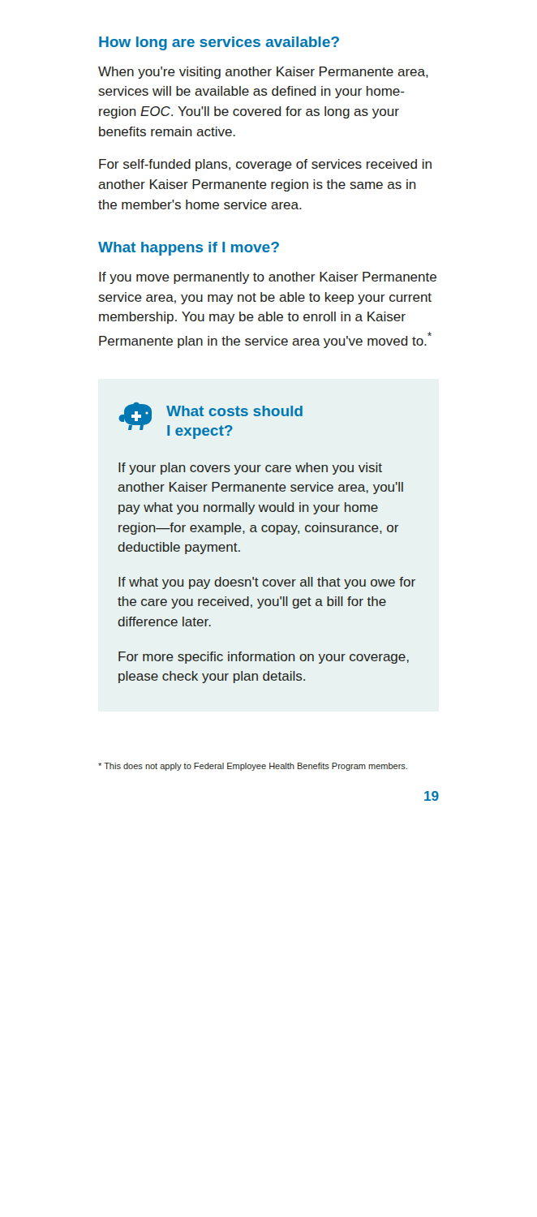How long are services available?
When you're visiting another Kaiser Permanente area, services will be available as defined in your home-region EOC. You'll be covered for as long as your benefits remain active.
For self-funded plans, coverage of services received in another Kaiser Permanente region is the same as in the member's home service area.
What happens if I move?
If you move permanently to another Kaiser Permanente service area, you may not be able to keep your current membership. You may be able to enroll in a Kaiser Permanente plan in the service area you've moved to.*
What costs should
I expect?
If your plan covers your care when you visit another Kaiser Permanente service area, you'll pay what you normally would in your home region—for example, a copay, coinsurance, or deductible payment.
If what you pay doesn't cover all that you owe for the care you received, you'll get a bill for the difference later.
For more specific information on your coverage, please check your plan details.
* This does not apply to Federal Employee Health Benefits Program members.
19